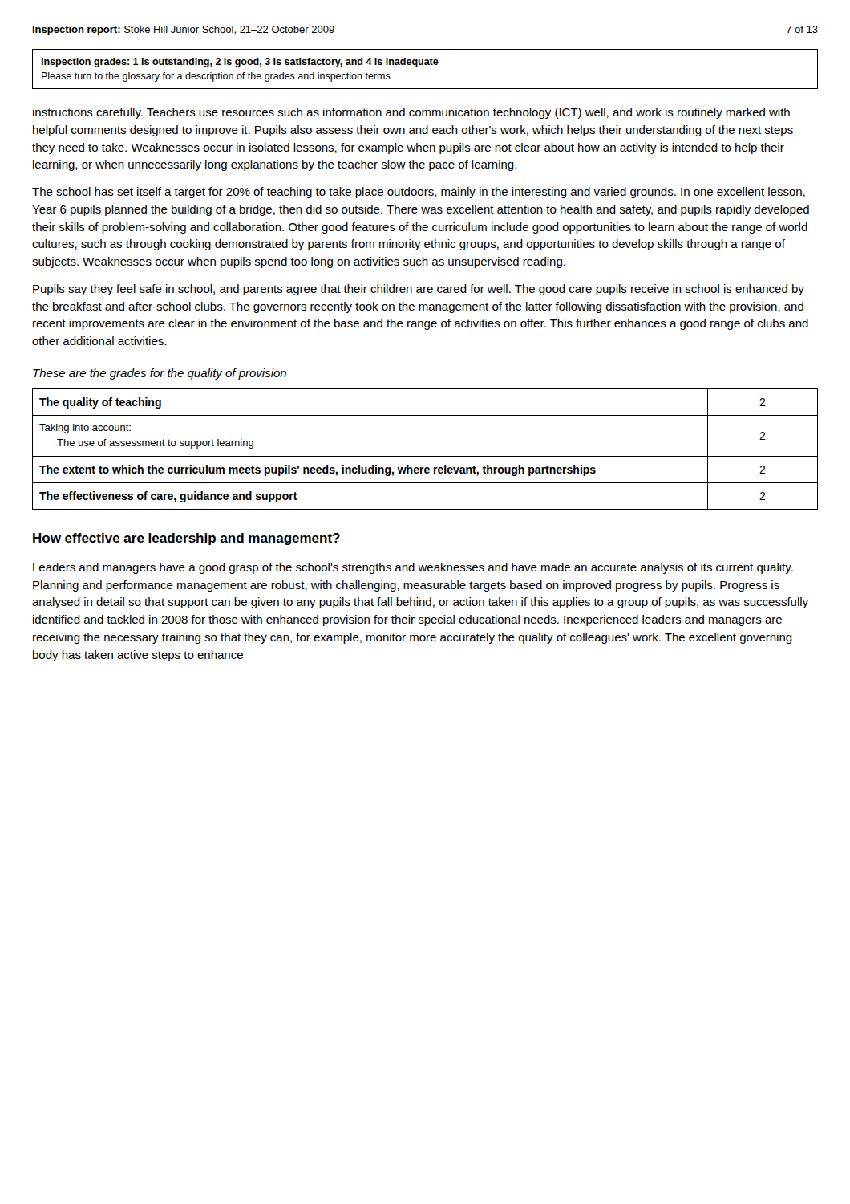Inspection report: Stoke Hill Junior School, 21–22 October 2009
7 of 13
Inspection grades: 1 is outstanding, 2 is good, 3 is satisfactory, and 4 is inadequate
Please turn to the glossary for a description of the grades and inspection terms
instructions carefully. Teachers use resources such as information and communication technology (ICT) well, and work is routinely marked with helpful comments designed to improve it. Pupils also assess their own and each other's work, which helps their understanding of the next steps they need to take. Weaknesses occur in isolated lessons, for example when pupils are not clear about how an activity is intended to help their learning, or when unnecessarily long explanations by the teacher slow the pace of learning.
The school has set itself a target for 20% of teaching to take place outdoors, mainly in the interesting and varied grounds. In one excellent lesson, Year 6 pupils planned the building of a bridge, then did so outside. There was excellent attention to health and safety, and pupils rapidly developed their skills of problem-solving and collaboration. Other good features of the curriculum include good opportunities to learn about the range of world cultures, such as through cooking demonstrated by parents from minority ethnic groups, and opportunities to develop skills through a range of subjects. Weaknesses occur when pupils spend too long on activities such as unsupervised reading.
Pupils say they feel safe in school, and parents agree that their children are cared for well. The good care pupils receive in school is enhanced by the breakfast and after-school clubs. The governors recently took on the management of the latter following dissatisfaction with the provision, and recent improvements are clear in the environment of the base and the range of activities on offer. This further enhances a good range of clubs and other additional activities.
These are the grades for the quality of provision
| The quality of teaching | 2 |
| Taking into account: The use of assessment to support learning | 2 |
| The extent to which the curriculum meets pupils' needs, including, where relevant, through partnerships | 2 |
| The effectiveness of care, guidance and support | 2 |
How effective are leadership and management?
Leaders and managers have a good grasp of the school's strengths and weaknesses and have made an accurate analysis of its current quality. Planning and performance management are robust, with challenging, measurable targets based on improved progress by pupils. Progress is analysed in detail so that support can be given to any pupils that fall behind, or action taken if this applies to a group of pupils, as was successfully identified and tackled in 2008 for those with enhanced provision for their special educational needs. Inexperienced leaders and managers are receiving the necessary training so that they can, for example, monitor more accurately the quality of colleagues' work. The excellent governing body has taken active steps to enhance